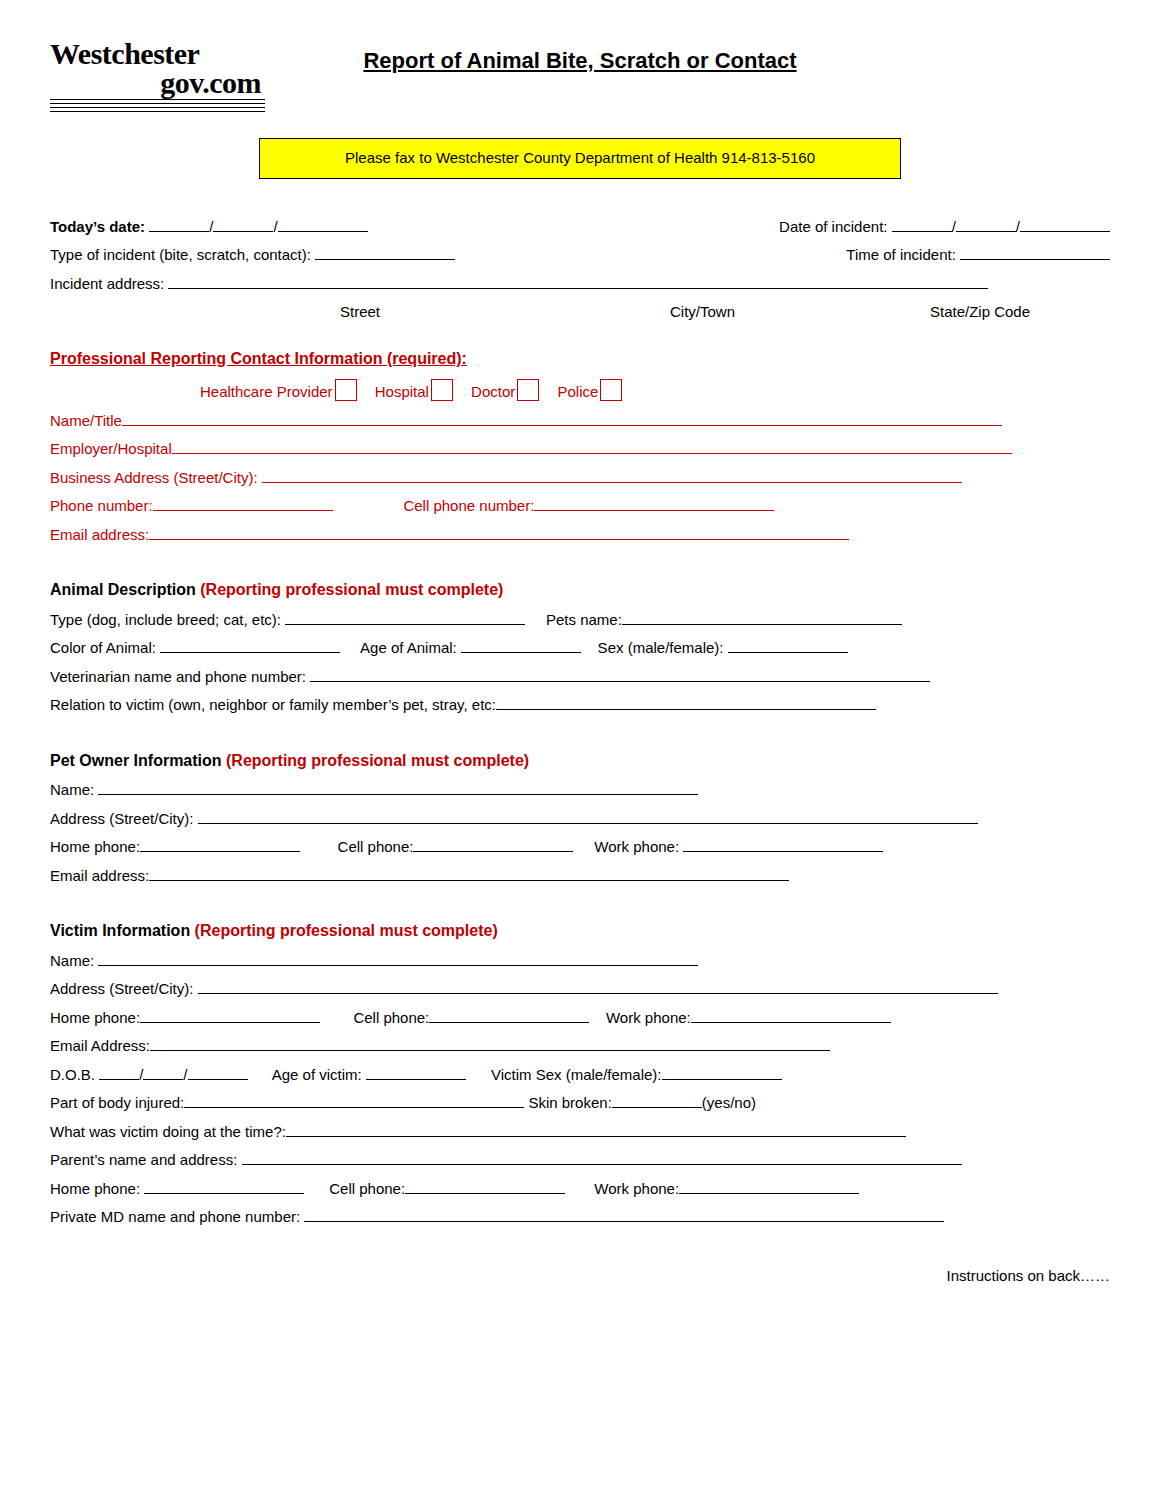Westchester gov.com
Report of Animal Bite, Scratch or Contact
Please fax to Westchester County Department of Health 914-813-5160
Today’s date: / /
Date of incident: / /
Type of incident (bite, scratch, contact):
Time of incident:
Incident address:
Street City/Town State/Zip Code
Professional Reporting Contact Information (required):
Healthcare Provider Hospital Doctor Police
Name/Title
Employer/Hospital
Business Address (Street/City):
Phone number: Cell phone number:
Email address:
Animal Description (Reporting professional must complete)
Type (dog, include breed; cat, etc): Pets name:
Color of Animal: Age of Animal: Sex (male/female):
Veterinarian name and phone number:
Relation to victim (own, neighbor or family member’s pet, stray, etc:
Pet Owner Information (Reporting professional must complete)
Name:
Address (Street/City):
Home phone: Cell phone: Work phone:
Email address:
Victim Information (Reporting professional must complete)
Name:
Address (Street/City):
Home phone: Cell phone: Work phone:
Email Address:
D.O.B. / / Age of victim: Victim Sex (male/female):
Part of body injured: Skin broken: (yes/no)
What was victim doing at the time?:
Parent’s name and address:
Home phone: Cell phone: Work phone:
Private MD name and phone number:
Instructions on back……